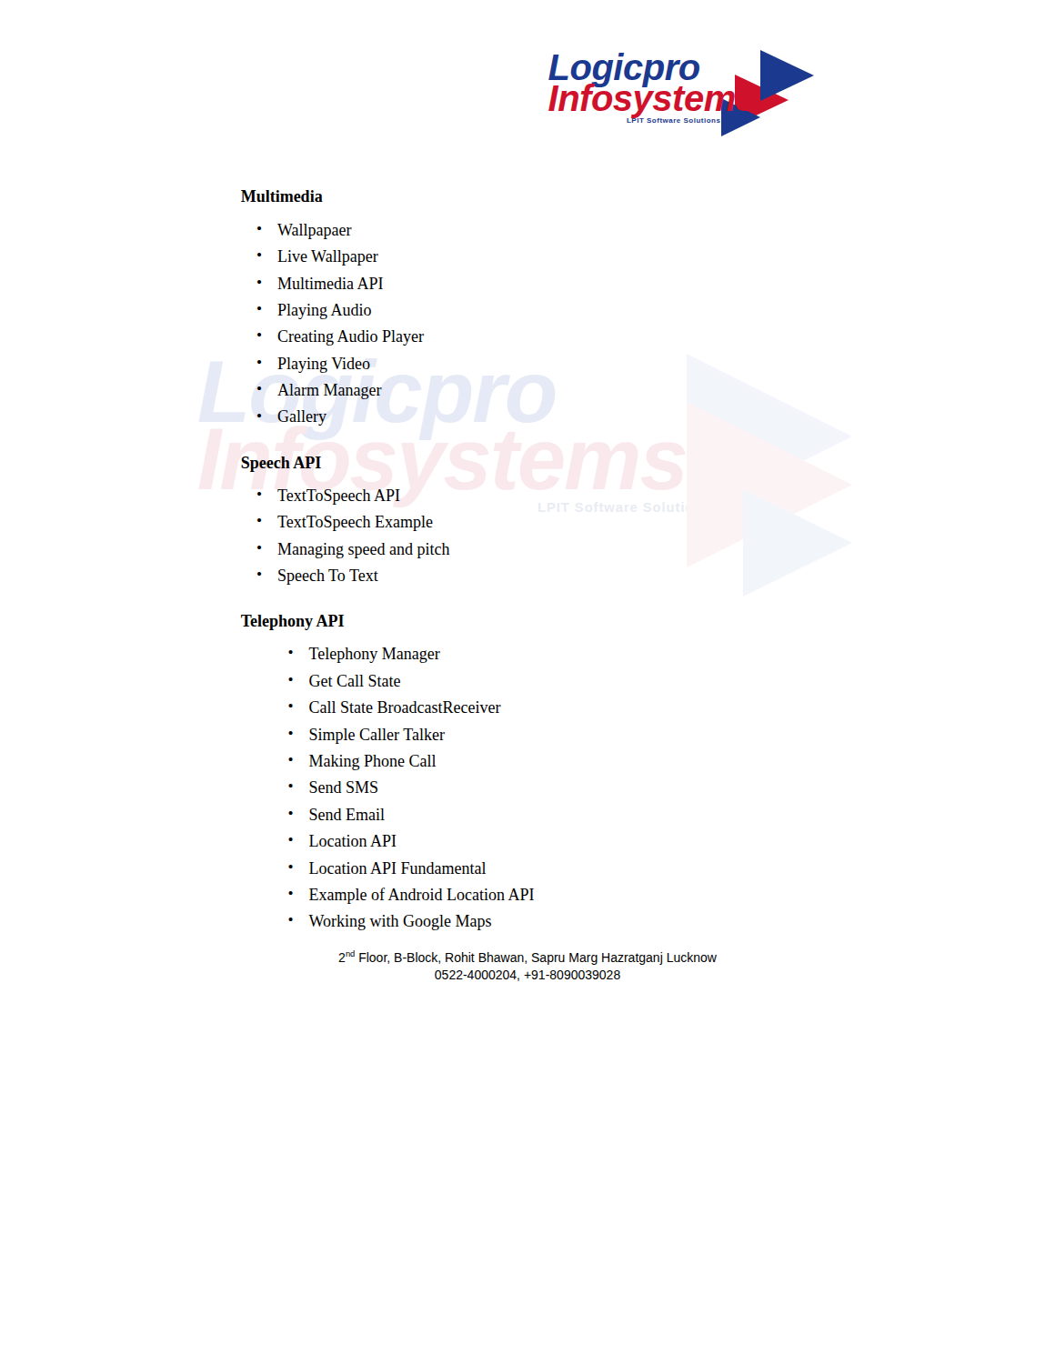Logicpro Infosystems LPIT Software Solutions
Logicpro Infosystems LPIT Software Solutions
Multimedia
Wallpapaer
Live Wallpaper
Multimedia API
Playing Audio
Creating Audio Player
Playing Video
Alarm Manager
Gallery
Speech API
TextToSpeech API
TextToSpeech Example
Managing speed and pitch
Speech To Text
Telephony API
Telephony Manager
Get Call State
Call State BroadcastReceiver
Simple Caller Talker
Making Phone Call
Send SMS
Send Email
Location API
Location API Fundamental
Example of Android Location API
Working with Google Maps
2nd Floor, B-Block, Rohit Bhawan, Sapru Marg Hazratganj Lucknow
0522-4000204, +91-8090039028